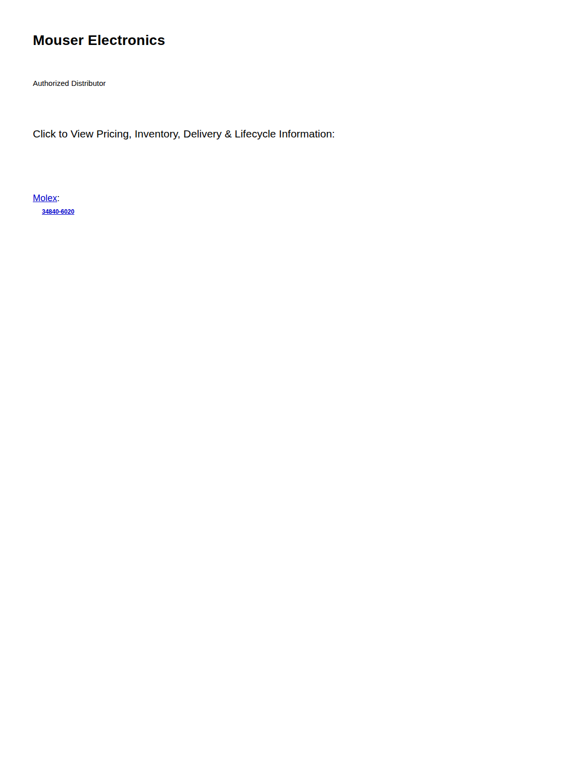Mouser Electronics
Authorized Distributor
Click to View Pricing, Inventory, Delivery & Lifecycle Information:
Molex:
34840-6020